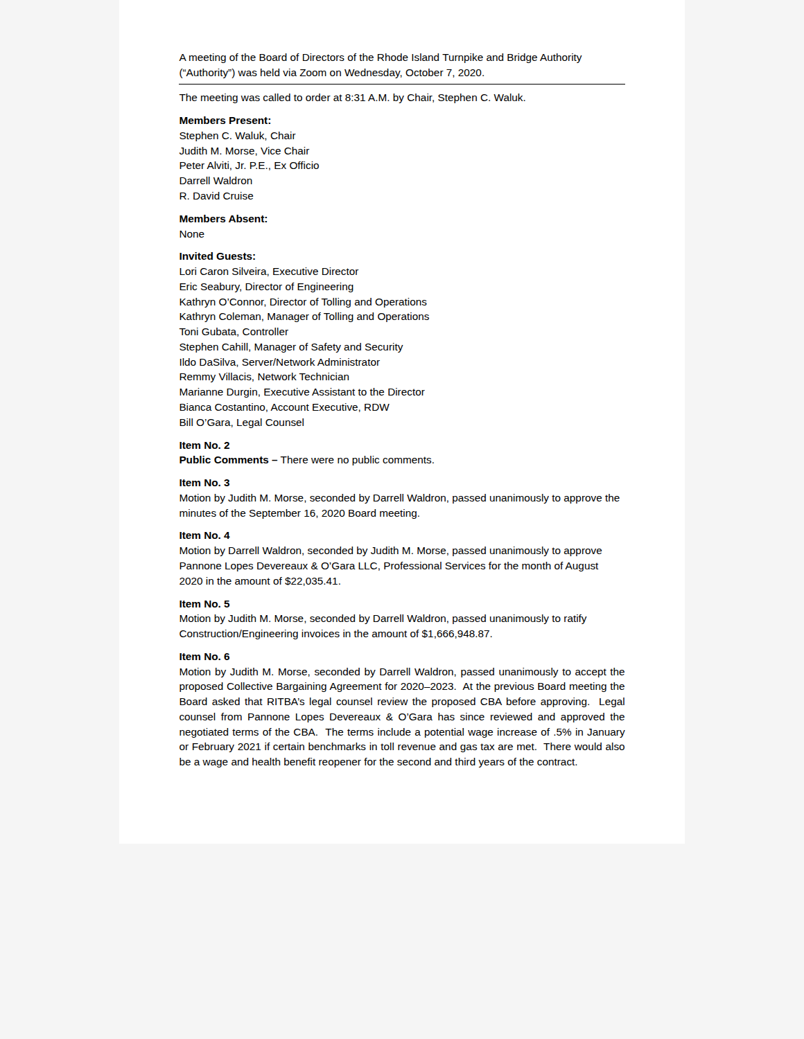A meeting of the Board of Directors of the Rhode Island Turnpike and Bridge Authority (“Authority”) was held via Zoom on Wednesday, October 7, 2020.
The meeting was called to order at 8:31 A.M. by Chair, Stephen C. Waluk.
Members Present:
Stephen C. Waluk, Chair
Judith M. Morse, Vice Chair
Peter Alviti, Jr. P.E., Ex Officio
Darrell Waldron
R. David Cruise
Members Absent:
None
Invited Guests:
Lori Caron Silveira, Executive Director
Eric Seabury, Director of Engineering
Kathryn O’Connor, Director of Tolling and Operations
Kathryn Coleman, Manager of Tolling and Operations
Toni Gubata, Controller
Stephen Cahill, Manager of Safety and Security
Ildo DaSilva, Server/Network Administrator
Remmy Villacis, Network Technician
Marianne Durgin, Executive Assistant to the Director
Bianca Costantino, Account Executive, RDW
Bill O’Gara, Legal Counsel
Item No. 2
Public Comments – There were no public comments.
Item No. 3
Motion by Judith M. Morse, seconded by Darrell Waldron, passed unanimously to approve the minutes of the September 16, 2020 Board meeting.
Item No. 4
Motion by Darrell Waldron, seconded by Judith M. Morse, passed unanimously to approve Pannone Lopes Devereaux & O’Gara LLC, Professional Services for the month of August 2020 in the amount of $22,035.41.
Item No. 5
Motion by Judith M. Morse, seconded by Darrell Waldron, passed unanimously to ratify Construction/Engineering invoices in the amount of $1,666,948.87.
Item No. 6
Motion by Judith M. Morse, seconded by Darrell Waldron, passed unanimously to accept the proposed Collective Bargaining Agreement for 2020–2023. At the previous Board meeting the Board asked that RITBA’s legal counsel review the proposed CBA before approving. Legal counsel from Pannone Lopes Devereaux & O’Gara has since reviewed and approved the negotiated terms of the CBA. The terms include a potential wage increase of .5% in January or February 2021 if certain benchmarks in toll revenue and gas tax are met. There would also be a wage and health benefit reopener for the second and third years of the contract.